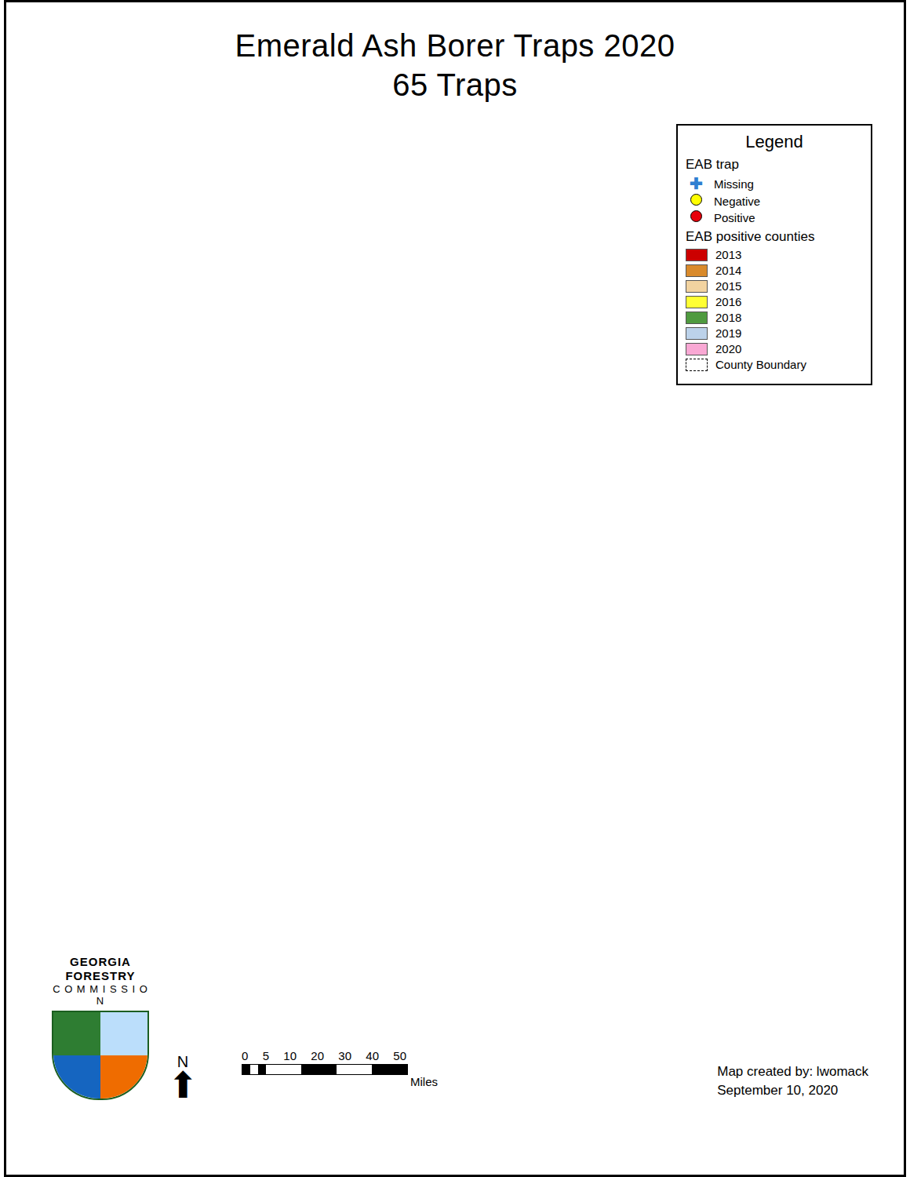Emerald Ash Borer Traps 2020 65 Traps
Legend
EAB trap
✚Missing
Negative
Positive
EAB positive counties
2013
2014
2015
2016
2018
2019
2020
County Boundary
Map graphic: outline of Georgia counties with colored EAB-positive counties concentrated in the northwest and north-central portions of the state; yellow negative trap points distributed statewide, two red positive trap points in the north, and several blue “missing” trap symbols in west-central Georgia.
GEORGIA FORESTRY C O M M I S S I O N
N
⬆
051020304050
Miles
Map created by: lwomack
September 10, 2020